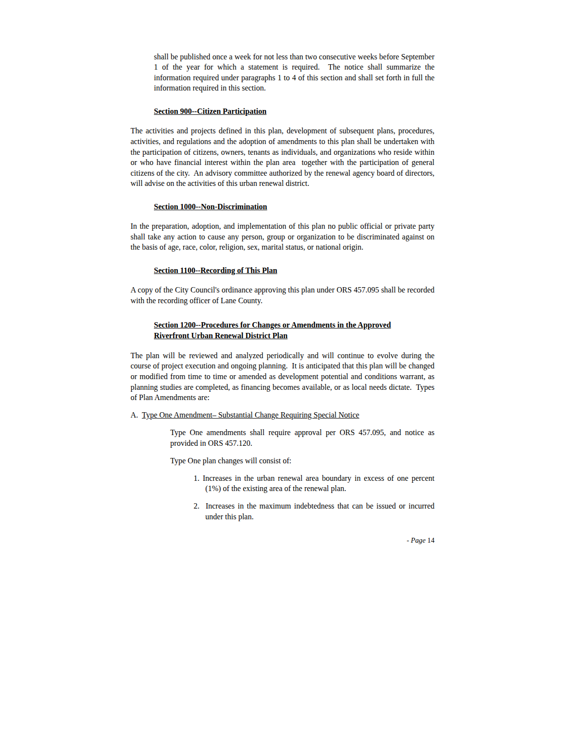shall be published once a week for not less than two consecutive weeks before September 1 of the year for which a statement is required. The notice shall summarize the information required under paragraphs 1 to 4 of this section and shall set forth in full the information required in this section.
Section 900--Citizen Participation
The activities and projects defined in this plan, development of subsequent plans, procedures, activities, and regulations and the adoption of amendments to this plan shall be undertaken with the participation of citizens, owners, tenants as individuals, and organizations who reside within or who have financial interest within the plan area together with the participation of general citizens of the city. An advisory committee authorized by the renewal agency board of directors, will advise on the activities of this urban renewal district.
Section 1000--Non-Discrimination
In the preparation, adoption, and implementation of this plan no public official or private party shall take any action to cause any person, group or organization to be discriminated against on the basis of age, race, color, religion, sex, marital status, or national origin.
Section 1100--Recording of This Plan
A copy of the City Council's ordinance approving this plan under ORS 457.095 shall be recorded with the recording officer of Lane County.
Section 1200--Procedures for Changes or Amendments in the Approved Riverfront Urban Renewal District Plan
The plan will be reviewed and analyzed periodically and will continue to evolve during the course of project execution and ongoing planning. It is anticipated that this plan will be changed or modified from time to time or amended as development potential and conditions warrant, as planning studies are completed, as financing becomes available, or as local needs dictate. Types of Plan Amendments are:
A. Type One Amendment– Substantial Change Requiring Special Notice
Type One amendments shall require approval per ORS 457.095, and notice as provided in ORS 457.120.
Type One plan changes will consist of:
1. Increases in the urban renewal area boundary in excess of one percent (1%) of the existing area of the renewal plan.
2. Increases in the maximum indebtedness that can be issued or incurred under this plan.
- Page 14